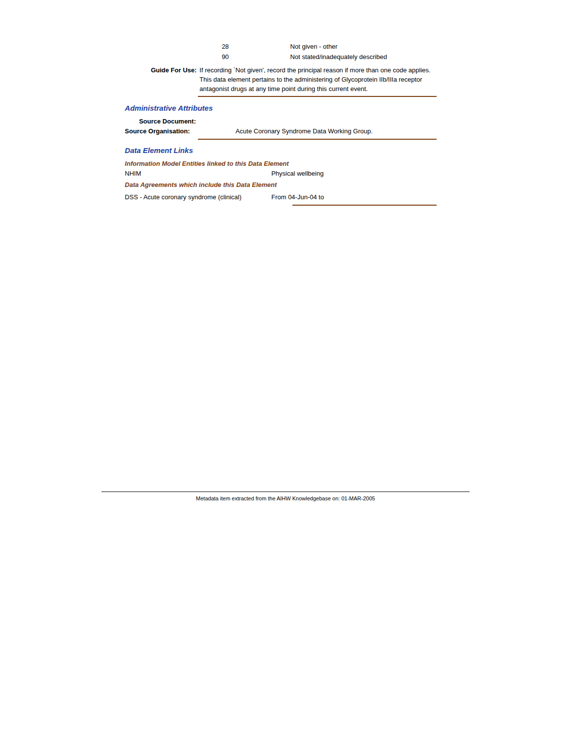| 28 | Not given - other |
| 90 | Not stated/inadequately described |
Guide For Use:
If recording `Not given', record the principal reason if more than one code applies.
This data element pertains to the administering of Glycoprotein IIb/IIIa receptor antagonist drugs at any time point during this current event.
Administrative Attributes
Source Document:
Source Organisation:
Acute Coronary Syndrome Data Working Group.
Data Element Links
Information Model Entities linked to this Data Element
NHIM
Physical wellbeing
Data Agreements which include this Data Element
DSS - Acute coronary syndrome (clinical)
From 04-Jun-04 to
Metadata item extracted from the AIHW Knowledgebase on: 01-MAR-2005